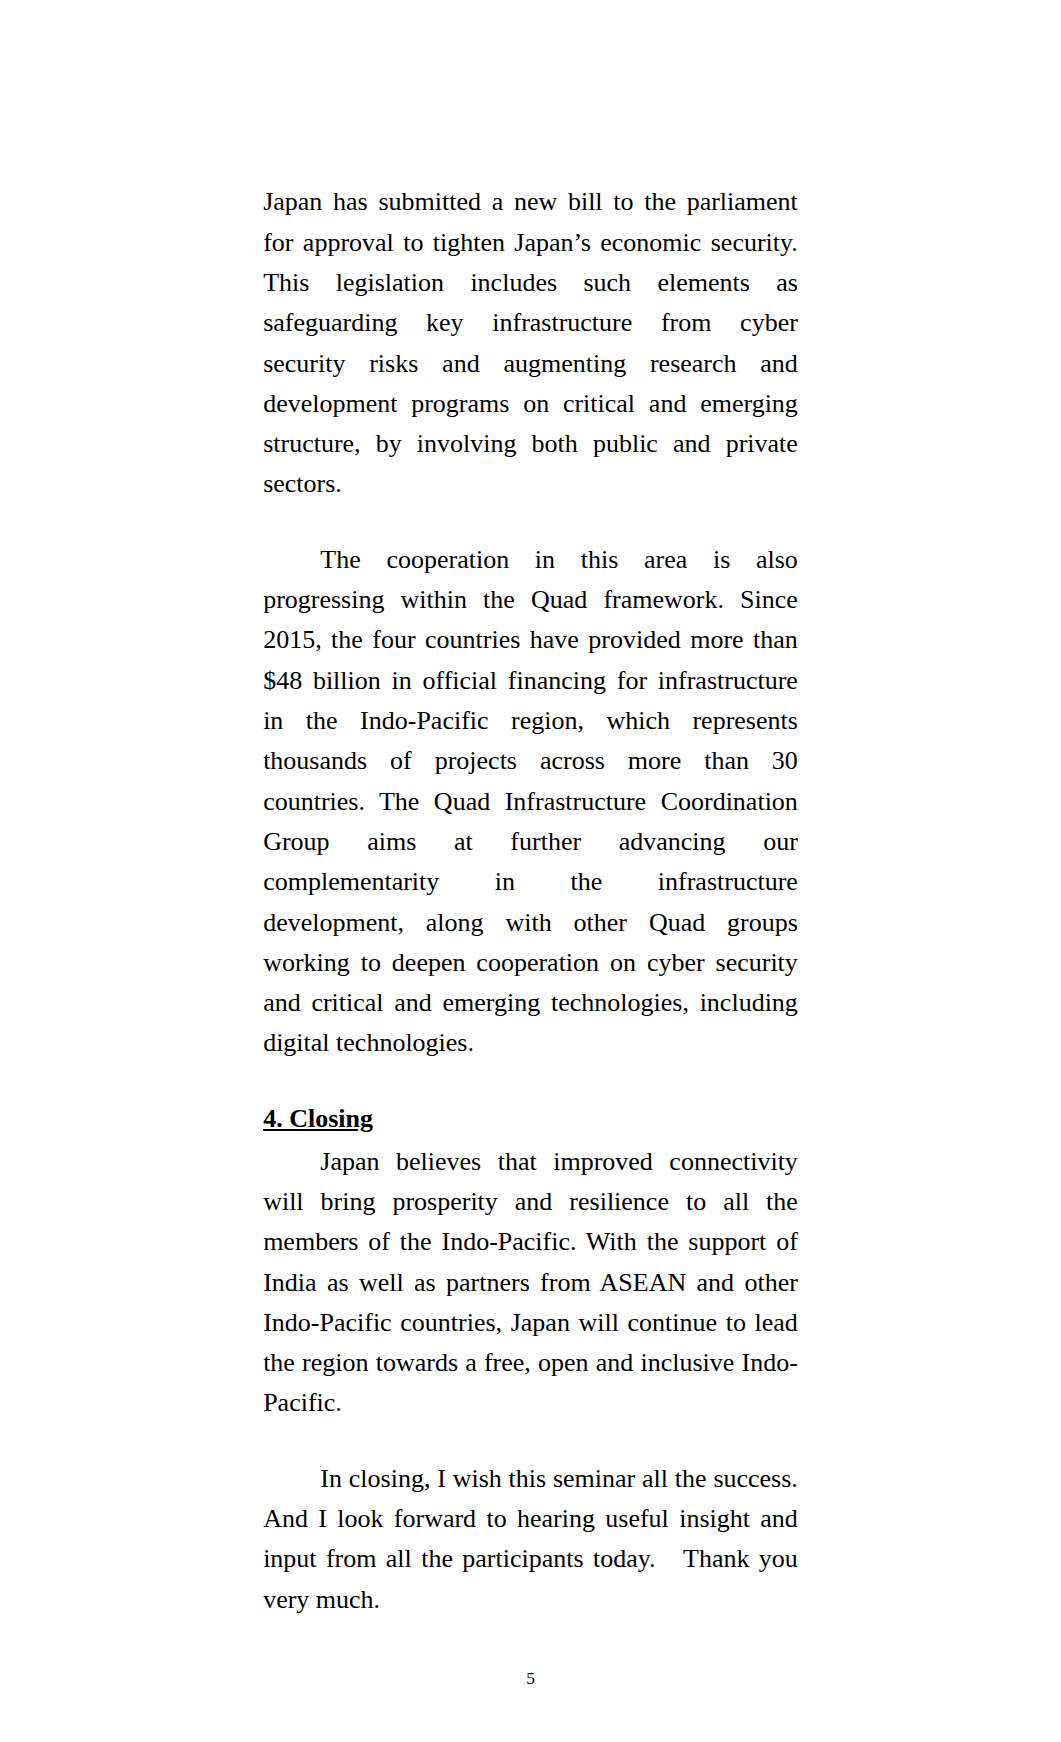Japan has submitted a new bill to the parliament for approval to tighten Japan’s economic security. This legislation includes such elements as safeguarding key infrastructure from cyber security risks and augmenting research and development programs on critical and emerging structure, by involving both public and private sectors.
The cooperation in this area is also progressing within the Quad framework. Since 2015, the four countries have provided more than $48 billion in official financing for infrastructure in the Indo-Pacific region, which represents thousands of projects across more than 30 countries. The Quad Infrastructure Coordination Group aims at further advancing our complementarity in the infrastructure development, along with other Quad groups working to deepen cooperation on cyber security and critical and emerging technologies, including digital technologies.
4. Closing
Japan believes that improved connectivity will bring prosperity and resilience to all the members of the Indo-Pacific. With the support of India as well as partners from ASEAN and other Indo-Pacific countries, Japan will continue to lead the region towards a free, open and inclusive Indo-Pacific.
In closing, I wish this seminar all the success. And I look forward to hearing useful insight and input from all the participants today. Thank you very much.
5